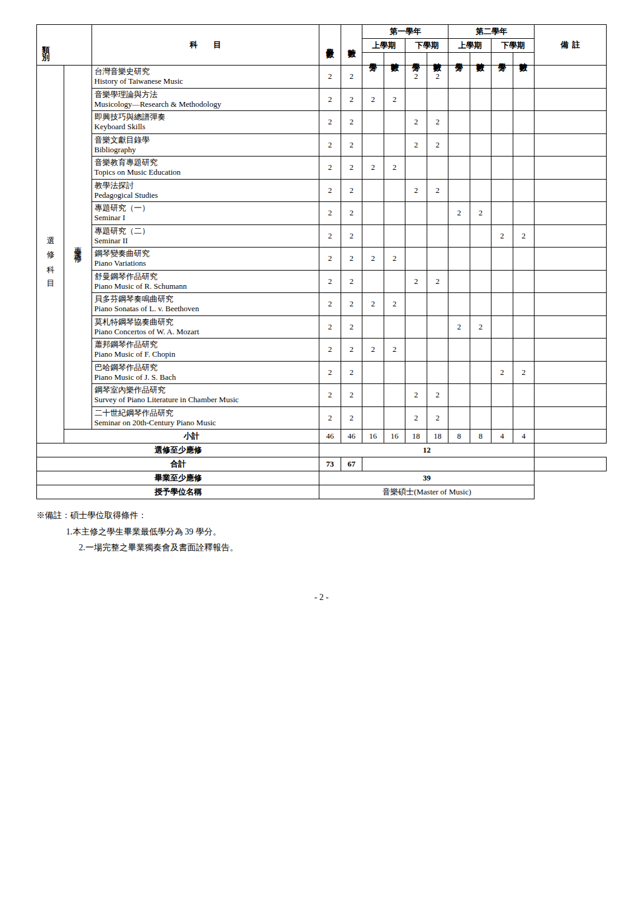| 類 別 | 科 目 | 學分數 | 時數 | 第一學年 | 第二學年 | 備 註 |
| --- | --- | --- | --- | --- | --- | --- |
| 上學期 | 下學期 | 上學期 | 下學期 |
| 學分 | 時數 | 學分 | 時數 | 學分 | 時數 | 學分 | 時數 |
| 選 修 科 目 | 專業選修 | 台灣音樂史研究 History of Taiwanese Music | 2 | 2 | | | 2 | 2 | | | | | |
| 音樂學理論與方法 Musicology—Research & Methodology | 2 | 2 | 2 | 2 | | | | | | | |
| 即興技巧與總譜彈奏 Keyboard Skills | 2 | 2 | | | 2 | 2 | | | | | |
| 音樂文獻目錄學 Bibliography | 2 | 2 | | | 2 | 2 | | | | | |
| 音樂教育專題研究 Topics on Music Education | 2 | 2 | 2 | 2 | | | | | | | |
| 教學法探討 Pedagogical Studies | 2 | 2 | | | 2 | 2 | | | | | |
| 專題研究（一） Seminar I | 2 | 2 | | | | | 2 | 2 | | | |
| 專題研究（二） Seminar II | 2 | 2 | | | | | | | 2 | 2 | |
| 鋼琴變奏曲研究 Piano Variations | 2 | 2 | 2 | 2 | | | | | | | |
| 舒曼鋼琴作品研究 Piano Music of R. Schumann | 2 | 2 | | | 2 | 2 | | | | | |
| 貝多芬鋼琴奏鳴曲研究 Piano Sonatas of L. v. Beethoven | 2 | 2 | 2 | 2 | | | | | | | |
| 莫札特鋼琴協奏曲研究 Piano Concertos of W. A. Mozart | 2 | 2 | | | | | 2 | 2 | | | |
| 蕭邦鋼琴作品研究 Piano Music of F. Chopin | 2 | 2 | 2 | 2 | | | | | | | |
| 巴哈鋼琴作品研究 Piano Music of J. S. Bach | 2 | 2 | | | | | | | 2 | 2 | |
| 鋼琴室內樂作品研究 Survey of Piano Literature in Chamber Music | 2 | 2 | | | 2 | 2 | | | | | |
| 二十世紀鋼琴作品研究 Seminar on 20th-Century Piano Music | 2 | 2 | | | 2 | 2 | | | | | |
| 小計 | 46 | 46 | 16 | 16 | 18 | 18 | 8 | 8 | 4 | 4 | |
| 選修至少應修 | 12 |
| 合計 | 73 | 67 | | |
| 畢業至少應修 | 39 |
| 授予學位名稱 | 音樂碩士(Master of Music) |
※備註：碩士學位取得條件：
1.本主修之學生畢業最低學分為 39 學分。
2.一場完整之畢業獨奏會及書面詮釋報告。
- 2 -